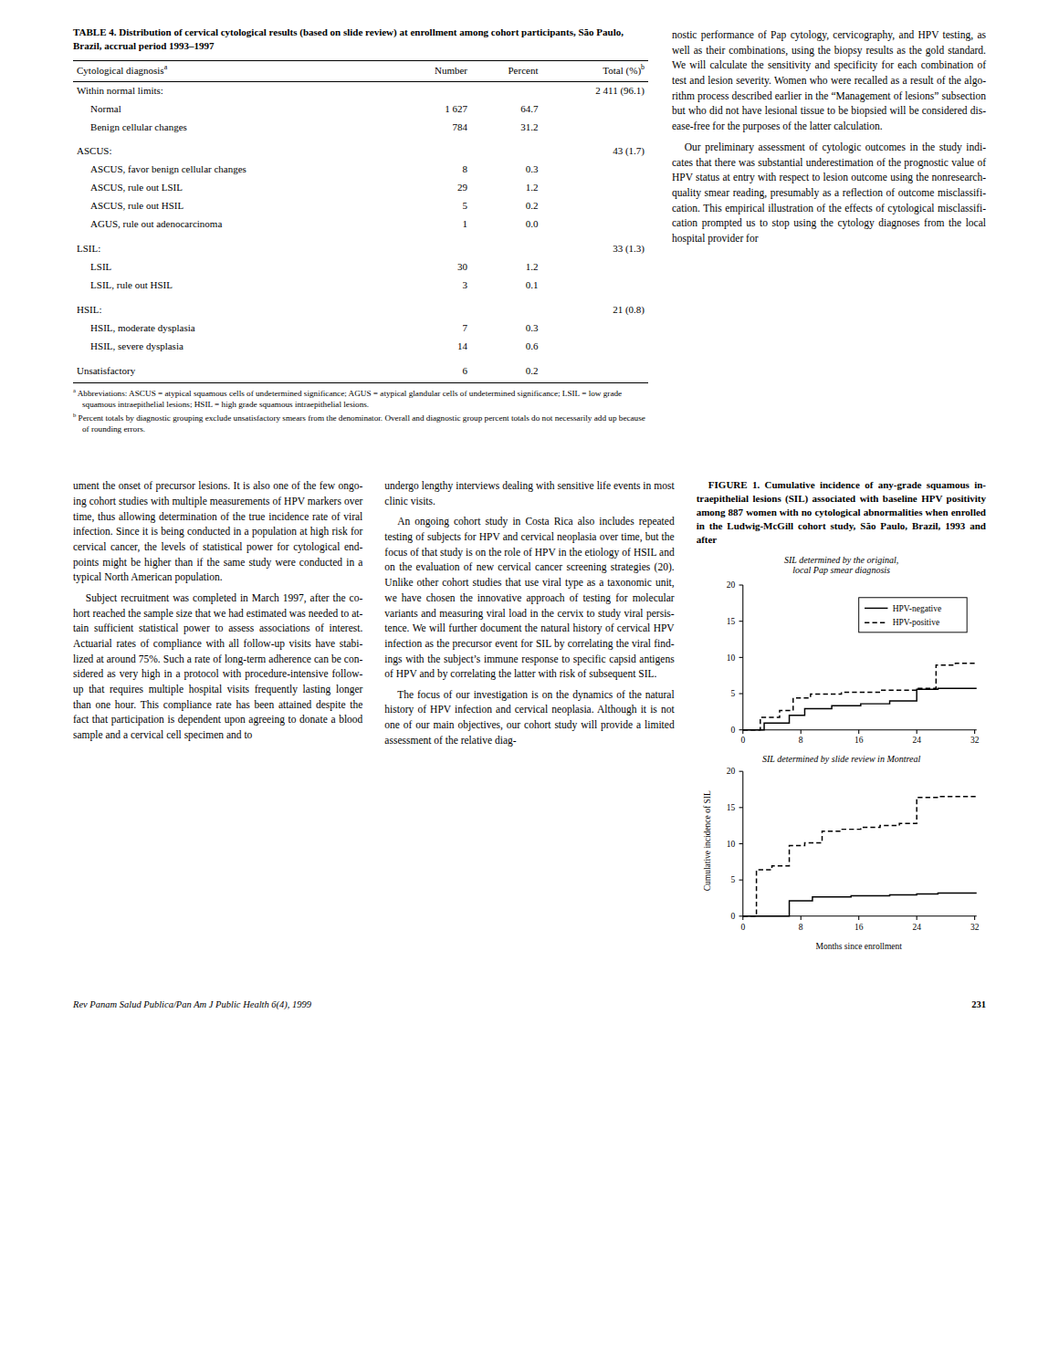TABLE 4. Distribution of cervical cytological results (based on slide review) at enrollment among cohort participants, São Paulo, Brazil, accrual period 1993–1997
| Cytological diagnosis a | Number | Percent | Total (%) b |
| --- | --- | --- | --- |
| Within normal limits: | | | 2 411 (96.1) |
| | Normal | 1 627 | 64.7 | |
| | Benign cellular changes | 784 | 31.2 | |
| ASCUS: | | | 43 (1.7) |
| | ASCUS, favor benign cellular changes | 8 | 0.3 | |
| | ASCUS, rule out LSIL | 29 | 1.2 | |
| | ASCUS, rule out HSIL | 5 | 0.2 | |
| | AGUS, rule out adenocarcinoma | 1 | 0.0 | |
| LSIL: | | | 33 (1.3) |
| | LSIL | 30 | 1.2 | |
| | LSIL, rule out HSIL | 3 | 0.1 | |
| HSIL: | | | 21 (0.8) |
| | HSIL, moderate dysplasia | 7 | 0.3 | |
| | HSIL, severe dysplasia | 14 | 0.6 | |
| Unsatisfactory | 6 | 0.2 | |
a Abbreviations: ASCUS = atypical squamous cells of undetermined significance; AGUS = atypical glandular cells of undetermined significance; LSIL = low grade squamous intraepithelial lesions; HSIL = high grade squamous intraepithelial lesions.
b Percent totals by diagnostic grouping exclude unsatisfactory smears from the denominator. Overall and diagnostic group percent totals do not necessarily add up because of rounding errors.
nostic performance of Pap cytology, cervicography, and HPV testing, as well as their combinations, using the biopsy results as the gold standard. We will calculate the sensitivity and specificity for each combination of test and lesion severity. Women who were recalled as a result of the algorithm process described earlier in the “Management of lesions” subsection but who did not have lesional tissue to be biopsied will be considered disease-free for the purposes of the latter calculation.
Our preliminary assessment of cytologic outcomes in the study indicates that there was substantial underestimation of the prognostic value of HPV status at entry with respect to lesion outcome using the nonresearch-quality smear reading, presumably as a reflection of outcome misclassification. This empirical illustration of the effects of cytological misclassification prompted us to stop using the cytology diagnoses from the local hospital provider for
ument the onset of precursor lesions. It is also one of the few ongoing cohort studies with multiple measurements of HPV markers over time, thus allowing determination of the true incidence rate of viral infection. Since it is being conducted in a population at high risk for cervical cancer, the levels of statistical power for cytological endpoints might be higher than if the same study were conducted in a typical North American population.
Subject recruitment was completed in March 1997, after the cohort reached the sample size that we had estimated was needed to attain sufficient statistical power to assess associations of interest. Actuarial rates of compliance with all follow-up visits have stabilized at around 75%. Such a rate of long-term adherence can be considered as very high in a protocol with procedure-intensive follow-up that requires multiple hospital visits frequently lasting longer than one hour. This compliance rate has been attained despite the fact that participation is dependent upon agreeing to donate a blood sample and a cervical cell specimen and to
undergo lengthy interviews dealing with sensitive life events in most clinic visits.
An ongoing cohort study in Costa Rica also includes repeated testing of subjects for HPV and cervical neoplasia over time, but the focus of that study is on the role of HPV in the etiology of HSIL and on the evaluation of new cervical cancer screening strategies (20). Unlike other cohort studies that use viral type as a taxonomic unit, we have chosen the innovative approach of testing for molecular variants and measuring viral load in the cervix to study viral persistence. We will further document the natural history of cervical HPV infection as the precursor event for SIL by correlating the viral findings with the subject’s immune response to specific capsid antigens of HPV and by correlating the latter with risk of subsequent SIL.
The focus of our investigation is on the dynamics of the natural history of HPV infection and cervical neoplasia. Although it is not one of our main objectives, our cohort study will provide a limited assessment of the relative diag-
FIGURE 1. Cumulative incidence of any-grade squamous intraepithelial lesions (SIL) associated with baseline HPV positivity among 887 women with no cytological abnormalities when enrolled in the Ludwig-McGill cohort study, São Paulo, Brazil, 1993 and after
SIL determined by the original, local Pap smear diagnosis 0 5 10 15 20 0 8 16 24 32 HPV-negative HPV-positive SIL determined by slide review in Montreal 0 5 10 15 20 0 8 16 24 32 Cumulative incidence of SIL Months since enrollment
Rev Panam Salud Publica/Pan Am J Public Health 6(4), 1999
231